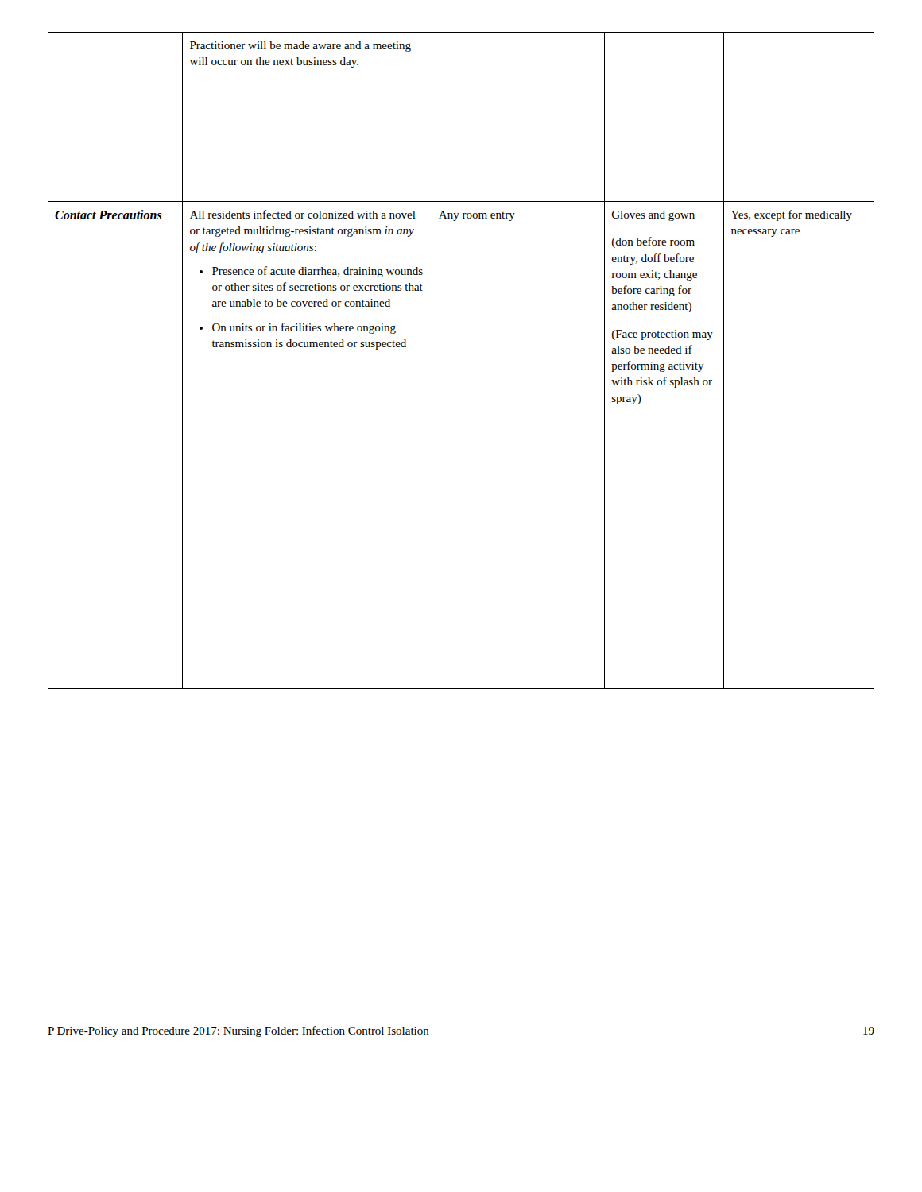| | Practitioner will be made aware and a meeting will occur on the next business day. | | | |
| Contact Precautions | All residents infected or colonized with a novel or targeted multidrug-resistant organism in any of the following situations : Presence of acute diarrhea, draining wounds or other sites of secretions or excretions that are unable to be covered or contained On units or in facilities where ongoing transmission is documented or suspected | Any room entry | Gloves and gown (don before room entry, doff before room exit; change before caring for another resident) (Face protection may also be needed if performing activity with risk of splash or spray) | Yes, except for medically necessary care |
P Drive-Policy and Procedure 2017: Nursing Folder: Infection Control Isolation 19